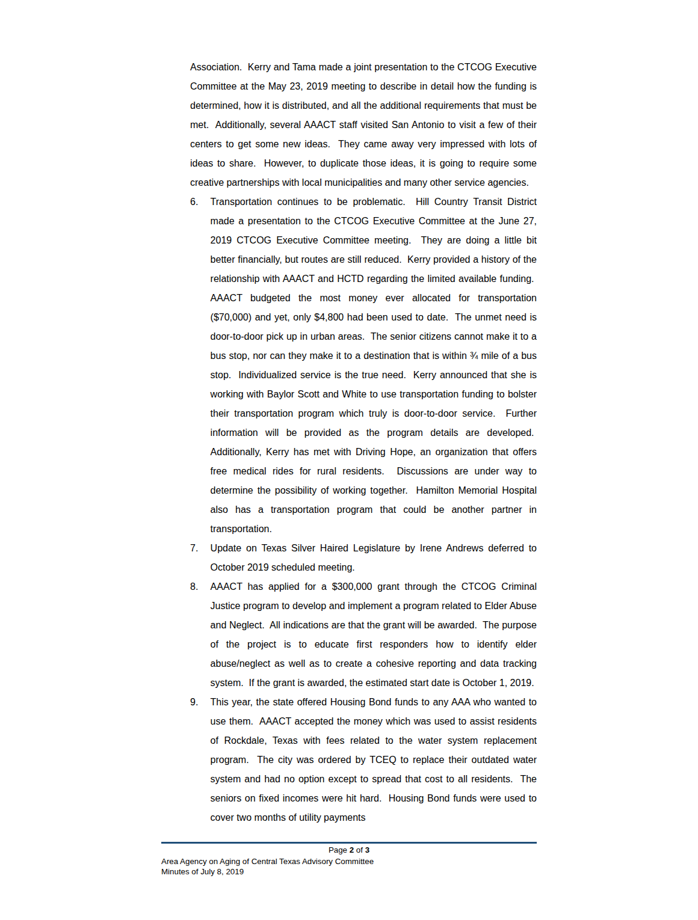Association. Kerry and Tama made a joint presentation to the CTCOG Executive Committee at the May 23, 2019 meeting to describe in detail how the funding is determined, how it is distributed, and all the additional requirements that must be met. Additionally, several AAACT staff visited San Antonio to visit a few of their centers to get some new ideas. They came away very impressed with lots of ideas to share. However, to duplicate those ideas, it is going to require some creative partnerships with local municipalities and many other service agencies.
6. Transportation continues to be problematic. Hill Country Transit District made a presentation to the CTCOG Executive Committee at the June 27, 2019 CTCOG Executive Committee meeting. They are doing a little bit better financially, but routes are still reduced. Kerry provided a history of the relationship with AAACT and HCTD regarding the limited available funding. AAACT budgeted the most money ever allocated for transportation ($70,000) and yet, only $4,800 had been used to date. The unmet need is door-to-door pick up in urban areas. The senior citizens cannot make it to a bus stop, nor can they make it to a destination that is within ¾ mile of a bus stop. Individualized service is the true need. Kerry announced that she is working with Baylor Scott and White to use transportation funding to bolster their transportation program which truly is door-to-door service. Further information will be provided as the program details are developed. Additionally, Kerry has met with Driving Hope, an organization that offers free medical rides for rural residents. Discussions are under way to determine the possibility of working together. Hamilton Memorial Hospital also has a transportation program that could be another partner in transportation.
7. Update on Texas Silver Haired Legislature by Irene Andrews deferred to October 2019 scheduled meeting.
8. AAACT has applied for a $300,000 grant through the CTCOG Criminal Justice program to develop and implement a program related to Elder Abuse and Neglect. All indications are that the grant will be awarded. The purpose of the project is to educate first responders how to identify elder abuse/neglect as well as to create a cohesive reporting and data tracking system. If the grant is awarded, the estimated start date is October 1, 2019.
9. This year, the state offered Housing Bond funds to any AAA who wanted to use them. AAACT accepted the money which was used to assist residents of Rockdale, Texas with fees related to the water system replacement program. The city was ordered by TCEQ to replace their outdated water system and had no option except to spread that cost to all residents. The seniors on fixed incomes were hit hard. Housing Bond funds were used to cover two months of utility payments
Page 2 of 3
Area Agency on Aging of Central Texas Advisory Committee
Minutes of July 8, 2019